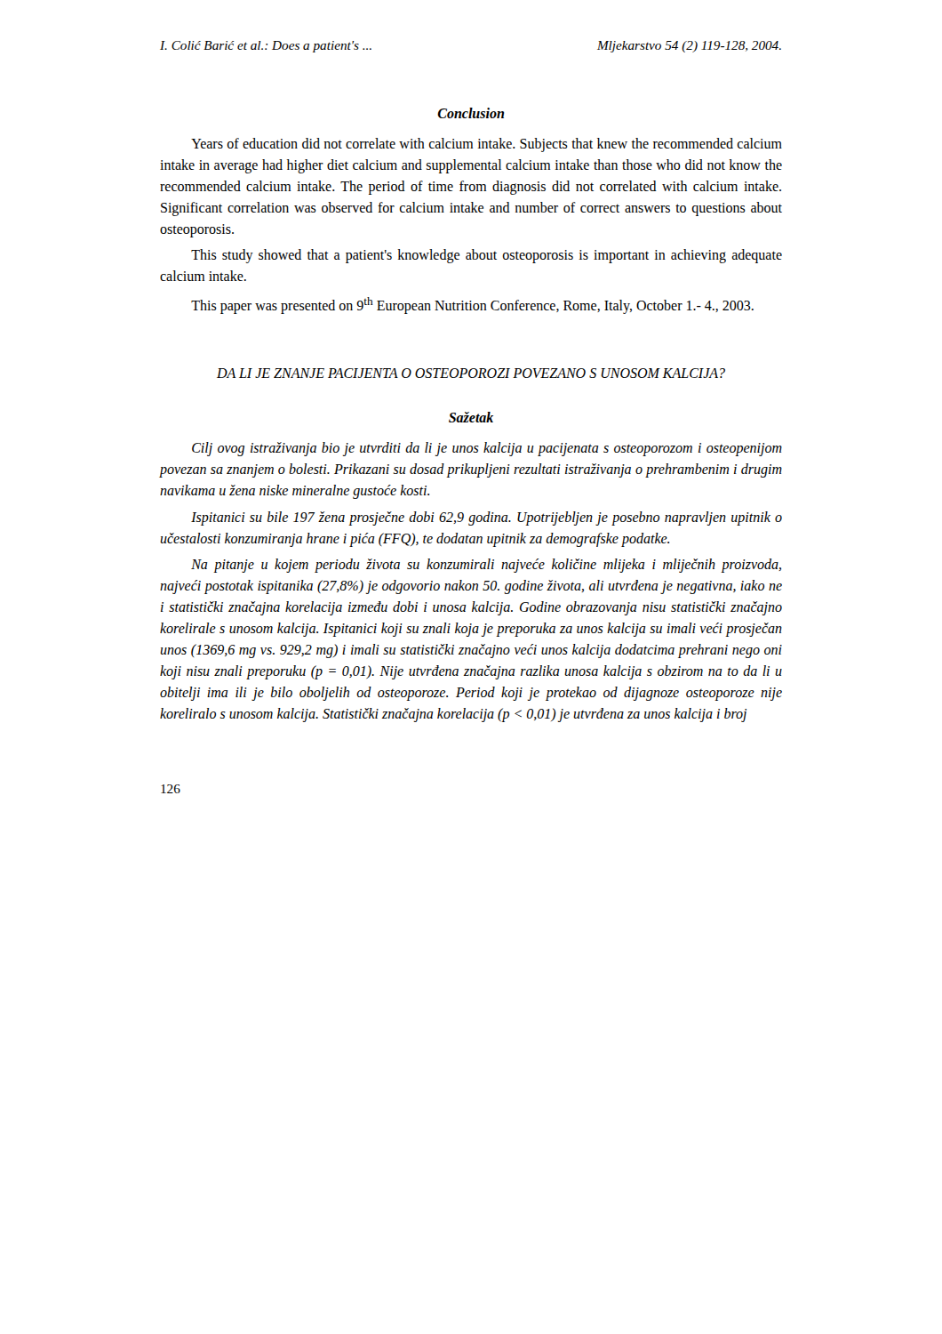I. Colić Barić et al.: Does a patient's ... Mljekarstvo 54 (2) 119-128, 2004.
Conclusion
Years of education did not correlate with calcium intake. Subjects that knew the recommended calcium intake in average had higher diet calcium and supplemental calcium intake than those who did not know the recommended calcium intake. The period of time from diagnosis did not correlated with calcium intake. Significant correlation was observed for calcium intake and number of correct answers to questions about osteoporosis.
This study showed that a patient's knowledge about osteoporosis is important in achieving adequate calcium intake.
This paper was presented on 9th European Nutrition Conference, Rome, Italy, October 1.- 4., 2003.
DA LI JE ZNANJE PACIJENTA O OSTEOPOROZI POVEZANO S UNOSOM KALCIJA?
Sažetak
Cilj ovog istraživanja bio je utvrditi da li je unos kalcija u pacijenata s osteoporozom i osteopenijom povezan sa znanjem o bolesti. Prikazani su dosad prikupljeni rezultati istraživanja o prehrambenim i drugim navikama u žena niske mineralne gustoće kosti.
Ispitanici su bile 197 žena prosječne dobi 62,9 godina. Upotrijebljen je posebno napravljen upitnik o učestalosti konzumiranja hrane i pića (FFQ), te dodatan upitnik za demografske podatke.
Na pitanje u kojem periodu života su konzumirali najveće količine mlijeka i mliječnih proizvoda, najveći postotak ispitanika (27,8%) je odgovorio nakon 50. godine života, ali utvrđena je negativna, iako ne i statistički značajna korelacija između dobi i unosa kalcija. Godine obrazovanja nisu statistički značajno korelirale s unosom kalcija. Ispitanici koji su znali koja je preporuka za unos kalcija su imali veći prosječan unos (1369,6 mg vs. 929,2 mg) i imali su statistički značajno veći unos kalcija dodatcima prehrani nego oni koji nisu znali preporuku (p = 0,01). Nije utvrđena značajna razlika unosa kalcija s obzirom na to da li u obitelji ima ili je bilo oboljelih od osteoporoze. Period koji je protekao od dijagnoze osteoporoze nije koreliralo s unosom kalcija. Statistički značajna korelacija (p < 0,01) je utvrđena za unos kalcija i broj
126